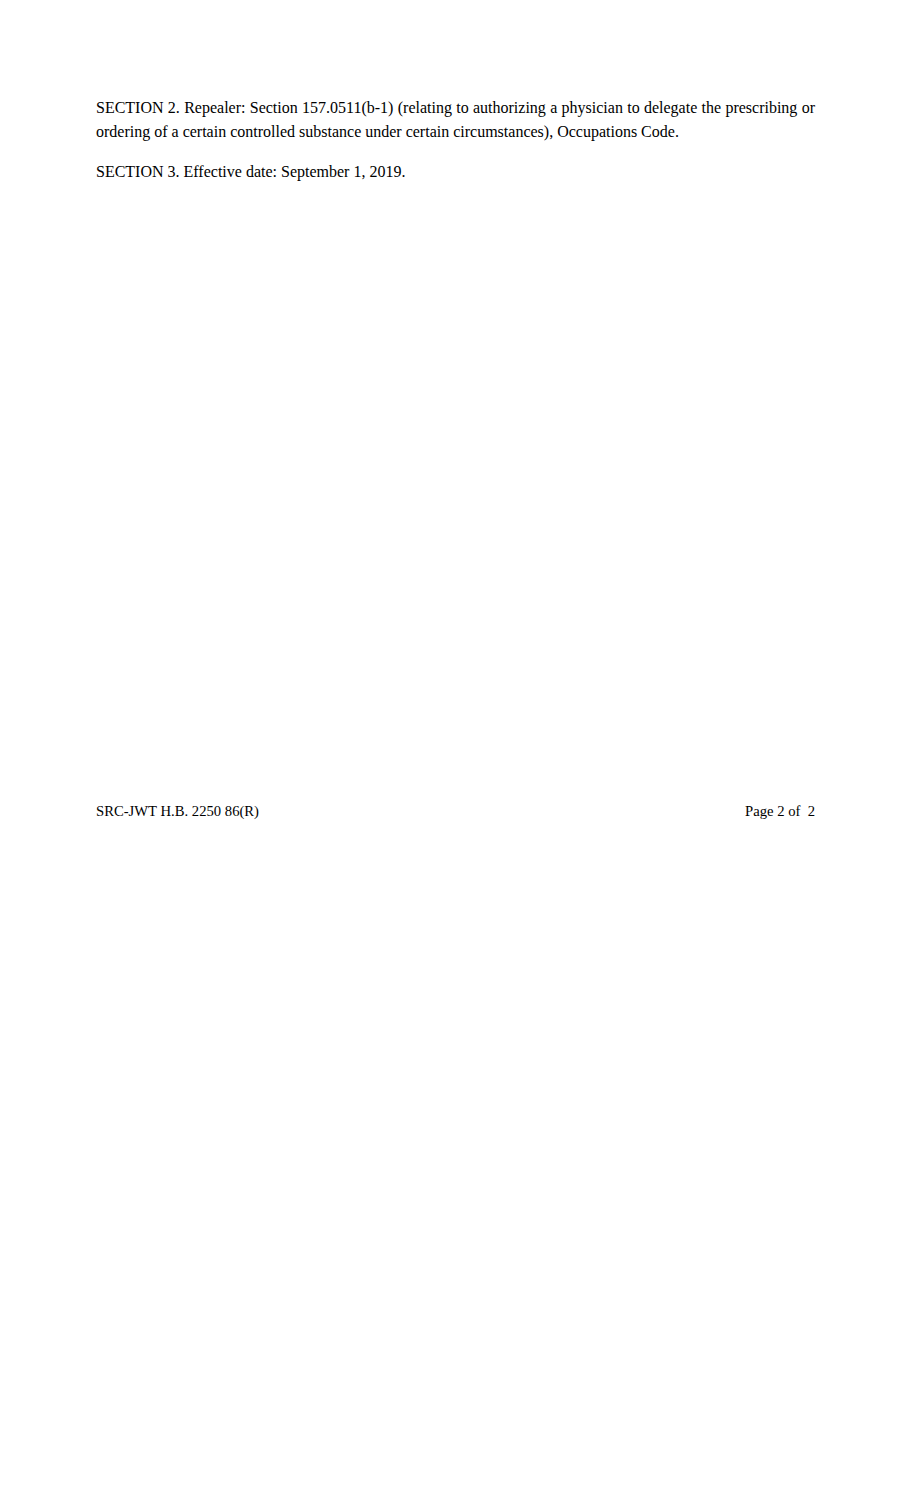SECTION 2. Repealer: Section 157.0511(b-1) (relating to authorizing a physician to delegate the prescribing or ordering of a certain controlled substance under certain circumstances), Occupations Code.
SECTION 3. Effective date: September 1, 2019.
SRC-JWT H.B. 2250 86(R) Page 2 of 2